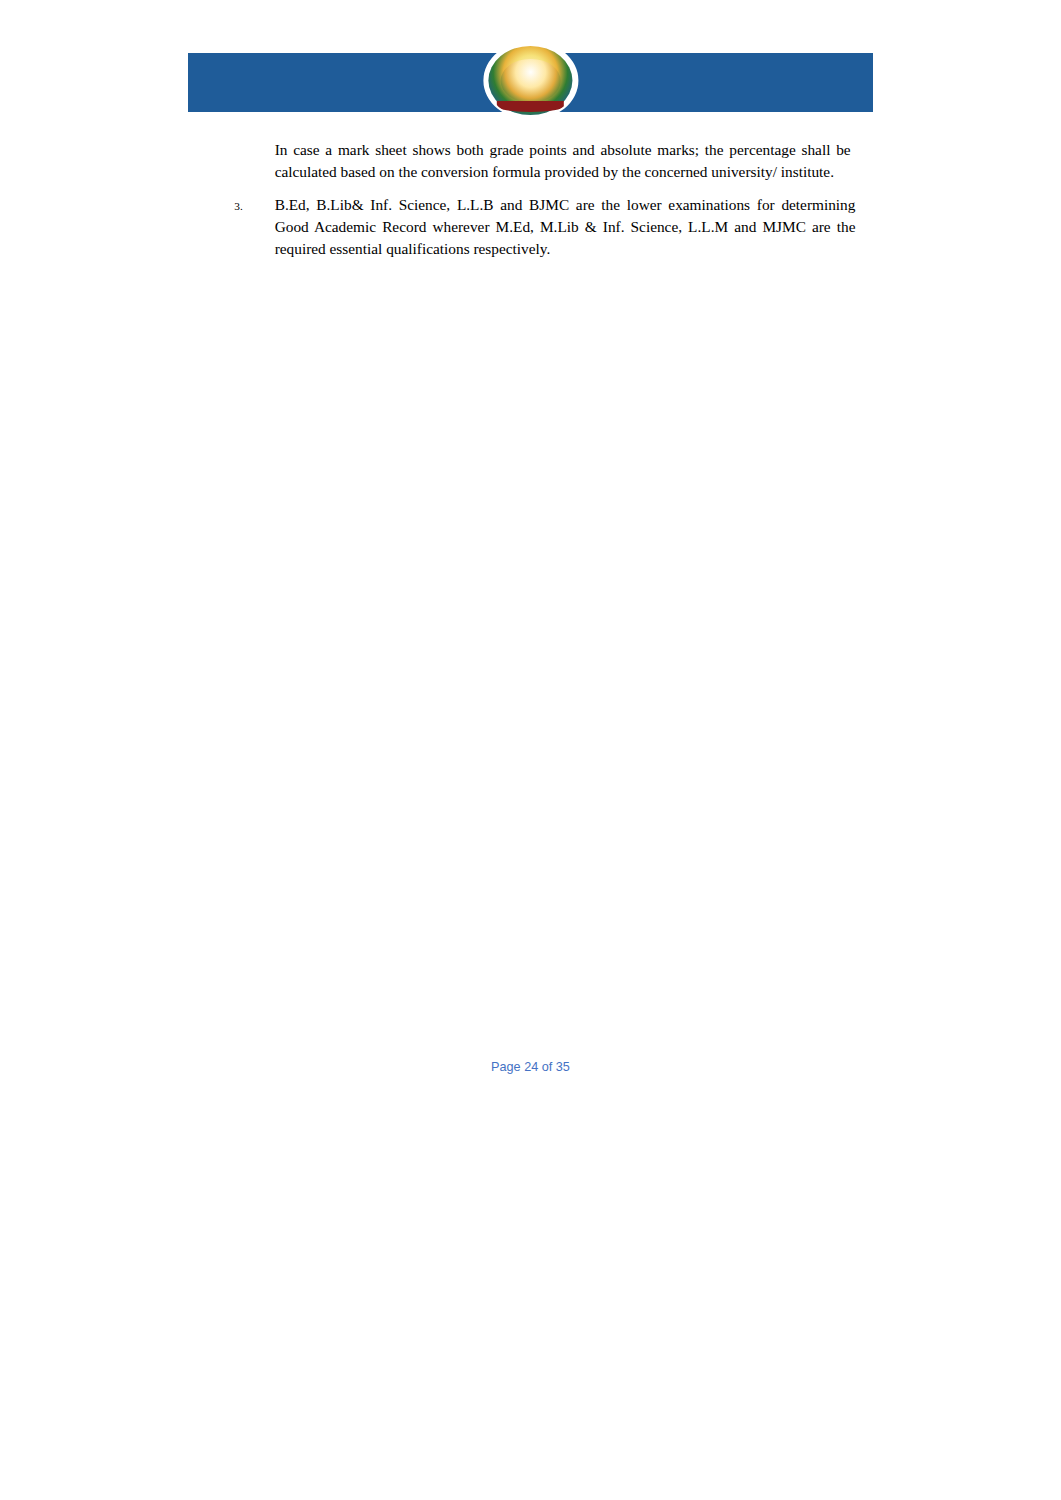In case a mark sheet shows both grade points and absolute marks; the percentage shall be calculated based on the conversion formula provided by the concerned university/ institute.
3. B.Ed, B.Lib& Inf. Science, L.L.B and BJMC are the lower examinations for determining Good Academic Record wherever M.Ed, M.Lib & Inf. Science, L.L.M and MJMC are the required essential qualifications respectively.
Page 24 of 35